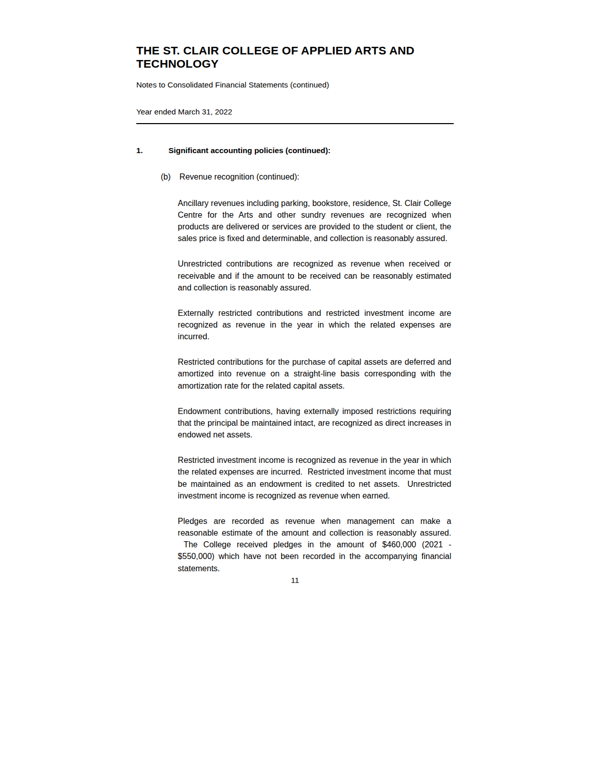THE ST. CLAIR COLLEGE OF APPLIED ARTS AND TECHNOLOGY
Notes to Consolidated Financial Statements (continued)
Year ended March 31, 2022
1. Significant accounting policies (continued):
(b) Revenue recognition (continued):
Ancillary revenues including parking, bookstore, residence, St. Clair College Centre for the Arts and other sundry revenues are recognized when products are delivered or services are provided to the student or client, the sales price is fixed and determinable, and collection is reasonably assured.
Unrestricted contributions are recognized as revenue when received or receivable and if the amount to be received can be reasonably estimated and collection is reasonably assured.
Externally restricted contributions and restricted investment income are recognized as revenue in the year in which the related expenses are incurred.
Restricted contributions for the purchase of capital assets are deferred and amortized into revenue on a straight-line basis corresponding with the amortization rate for the related capital assets.
Endowment contributions, having externally imposed restrictions requiring that the principal be maintained intact, are recognized as direct increases in endowed net assets.
Restricted investment income is recognized as revenue in the year in which the related expenses are incurred. Restricted investment income that must be maintained as an endowment is credited to net assets. Unrestricted investment income is recognized as revenue when earned.
Pledges are recorded as revenue when management can make a reasonable estimate of the amount and collection is reasonably assured. The College received pledges in the amount of $460,000 (2021 - $550,000) which have not been recorded in the accompanying financial statements.
11